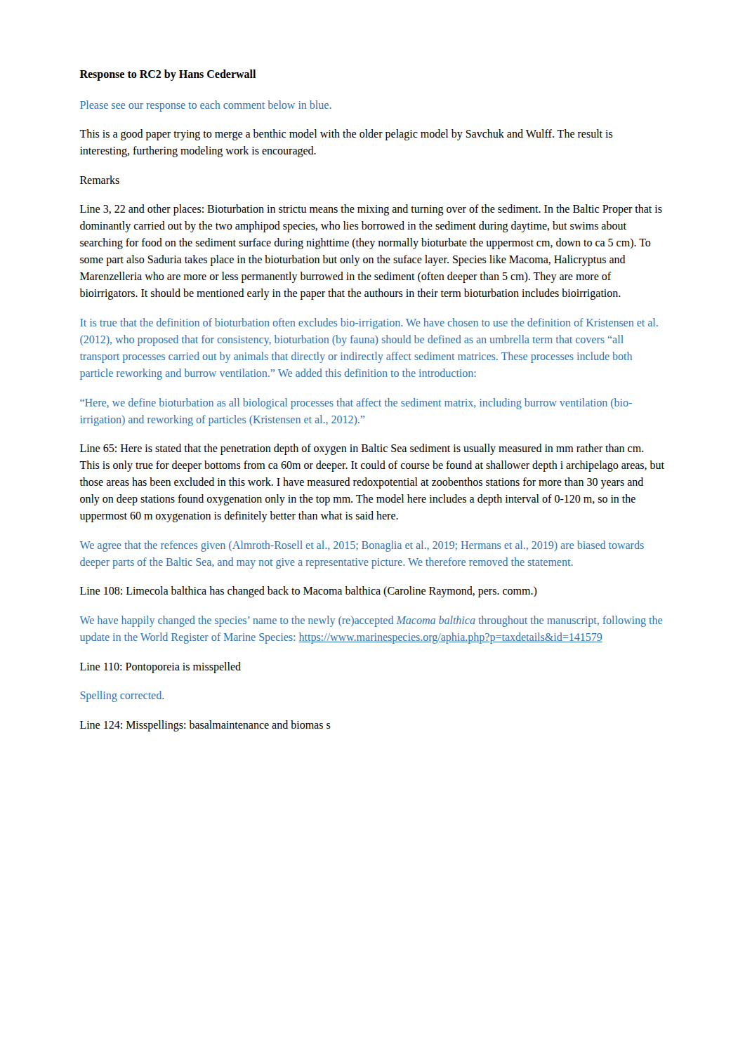Response to RC2 by Hans Cederwall
Please see our response to each comment below in blue.
This is a good paper trying to merge a benthic model with the older pelagic model by Savchuk and Wulff. The result is interesting, furthering modeling work is encouraged.
Remarks
Line 3, 22 and other places: Bioturbation in strictu means the mixing and turning over of the sediment. In the Baltic Proper that is dominantly carried out by the two amphipod species, who lies borrowed in the sediment during daytime, but swims about searching for food on the sediment surface during nighttime (they normally bioturbate the uppermost cm, down to ca 5 cm). To some part also Saduria takes place in the bioturbation but only on the suface layer. Species like Macoma, Halicryptus and Marenzelleria who are more or less permanently burrowed in the sediment (often deeper than 5 cm). They are more of bioirrigators. It should be mentioned early in the paper that the authours in their term bioturbation includes bioirrigation.
It is true that the definition of bioturbation often excludes bio-irrigation. We have chosen to use the definition of Kristensen et al. (2012), who proposed that for consistency, bioturbation (by fauna) should be defined as an umbrella term that covers “all transport processes carried out by animals that directly or indirectly affect sediment matrices. These processes include both particle reworking and burrow ventilation.” We added this definition to the introduction:
“Here, we define bioturbation as all biological processes that affect the sediment matrix, including burrow ventilation (bio-irrigation) and reworking of particles (Kristensen et al., 2012).”
Line 65: Here is stated that the penetration depth of oxygen in Baltic Sea sediment is usually measured in mm rather than cm. This is only true for deeper bottoms from ca 60m or deeper. It could of course be found at shallower depth i archipelago areas, but those areas has been excluded in this work. I have measured redoxpotential at zoobenthos stations for more than 30 years and only on deep stations found oxygenation only in the top mm. The model here includes a depth interval of 0-120 m, so in the uppermost 60 m oxygenation is definitely better than what is said here.
We agree that the refences given (Almroth-Rosell et al., 2015; Bonaglia et al., 2019; Hermans et al., 2019) are biased towards deeper parts of the Baltic Sea, and may not give a representative picture. We therefore removed the statement.
Line 108: Limecola balthica has changed back to Macoma balthica (Caroline Raymond, pers. comm.)
We have happily changed the species’ name to the newly (re)accepted Macoma balthica throughout the manuscript, following the update in the World Register of Marine Species: https://www.marinespecies.org/aphia.php?p=taxdetails&id=141579
Line 110: Pontoporeia is misspelled
Spelling corrected.
Line 124: Misspellings: basalmaintenance and biomas s